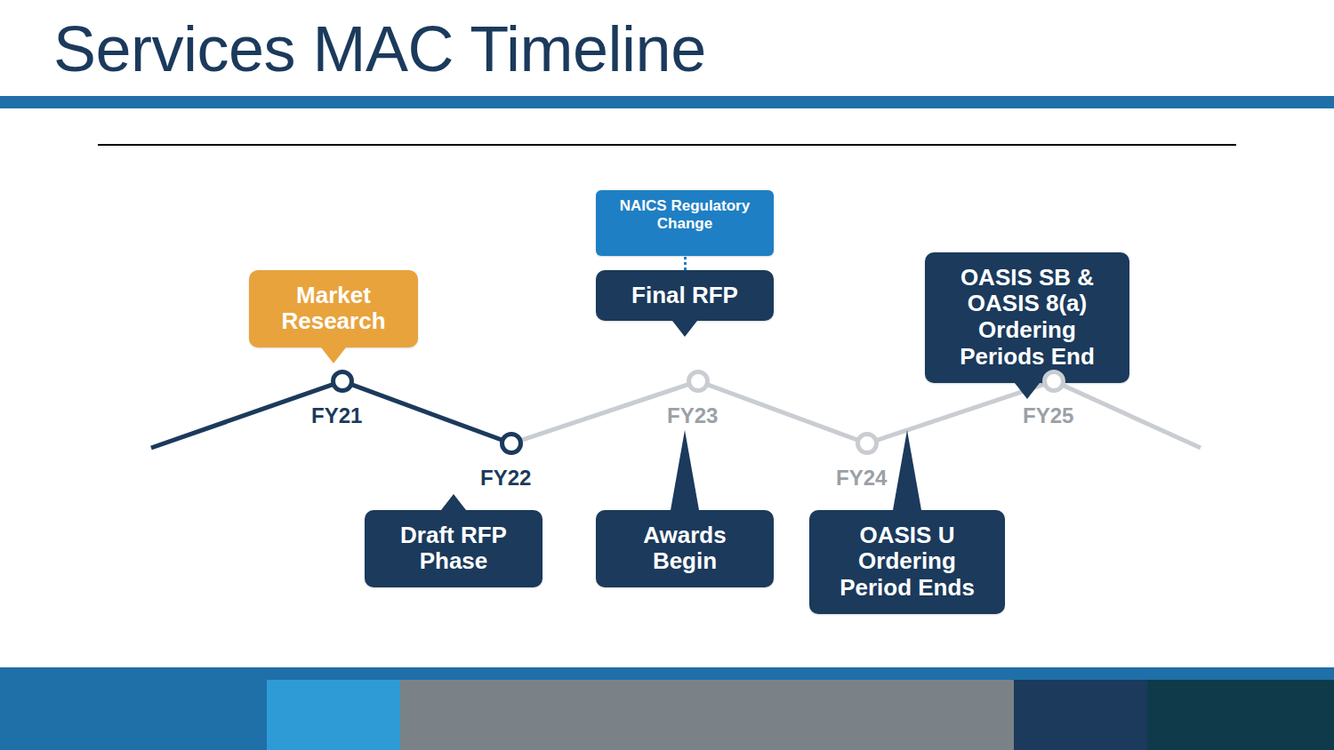Services MAC Timeline
NAICS Regulatory Change Effective October 1, 2022
Market
Research
Final RFP
OASIS SB & OASIS 8(a) Ordering Periods End
FY21
FY22
FY23
FY24
FY25
Draft RFP
Phase
Awards Begin
OASIS U Ordering Period Ends